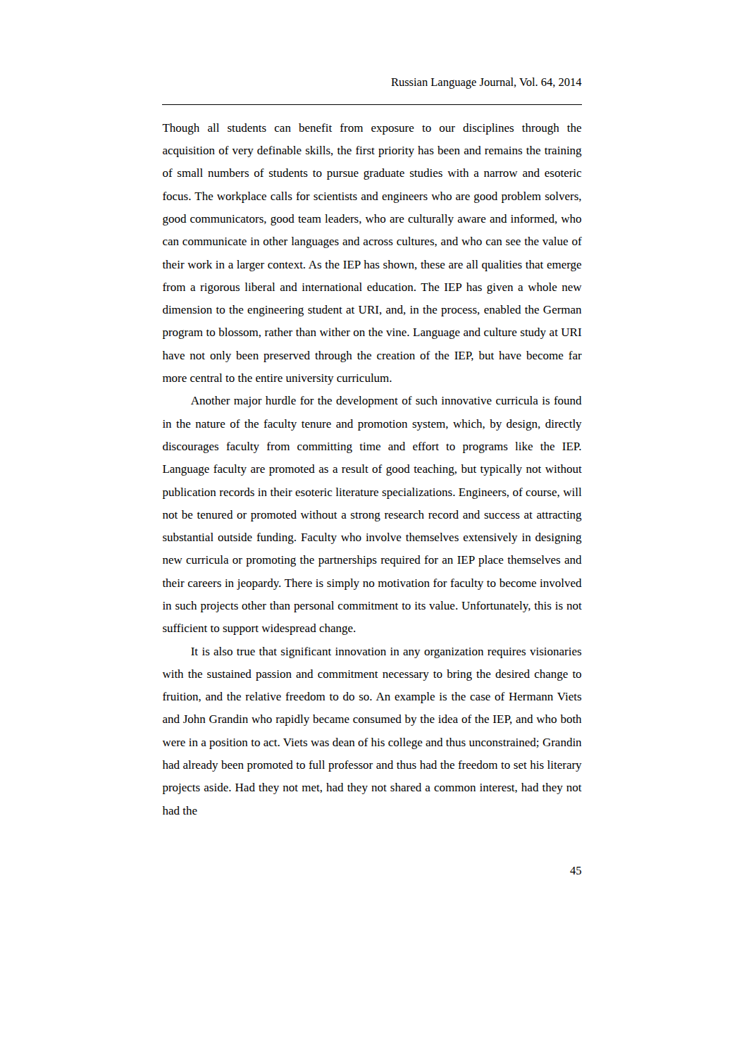Russian Language Journal, Vol. 64, 2014
Though all students can benefit from exposure to our disciplines through the acquisition of very definable skills, the first priority has been and remains the training of small numbers of students to pursue graduate studies with a narrow and esoteric focus. The workplace calls for scientists and engineers who are good problem solvers, good communicators, good team leaders, who are culturally aware and informed, who can communicate in other languages and across cultures, and who can see the value of their work in a larger context. As the IEP has shown, these are all qualities that emerge from a rigorous liberal and international education. The IEP has given a whole new dimension to the engineering student at URI, and, in the process, enabled the German program to blossom, rather than wither on the vine. Language and culture study at URI have not only been preserved through the creation of the IEP, but have become far more central to the entire university curriculum.
Another major hurdle for the development of such innovative curricula is found in the nature of the faculty tenure and promotion system, which, by design, directly discourages faculty from committing time and effort to programs like the IEP. Language faculty are promoted as a result of good teaching, but typically not without publication records in their esoteric literature specializations. Engineers, of course, will not be tenured or promoted without a strong research record and success at attracting substantial outside funding. Faculty who involve themselves extensively in designing new curricula or promoting the partnerships required for an IEP place themselves and their careers in jeopardy. There is simply no motivation for faculty to become involved in such projects other than personal commitment to its value. Unfortunately, this is not sufficient to support widespread change.
It is also true that significant innovation in any organization requires visionaries with the sustained passion and commitment necessary to bring the desired change to fruition, and the relative freedom to do so. An example is the case of Hermann Viets and John Grandin who rapidly became consumed by the idea of the IEP, and who both were in a position to act. Viets was dean of his college and thus unconstrained; Grandin had already been promoted to full professor and thus had the freedom to set his literary projects aside. Had they not met, had they not shared a common interest, had they not had the
45